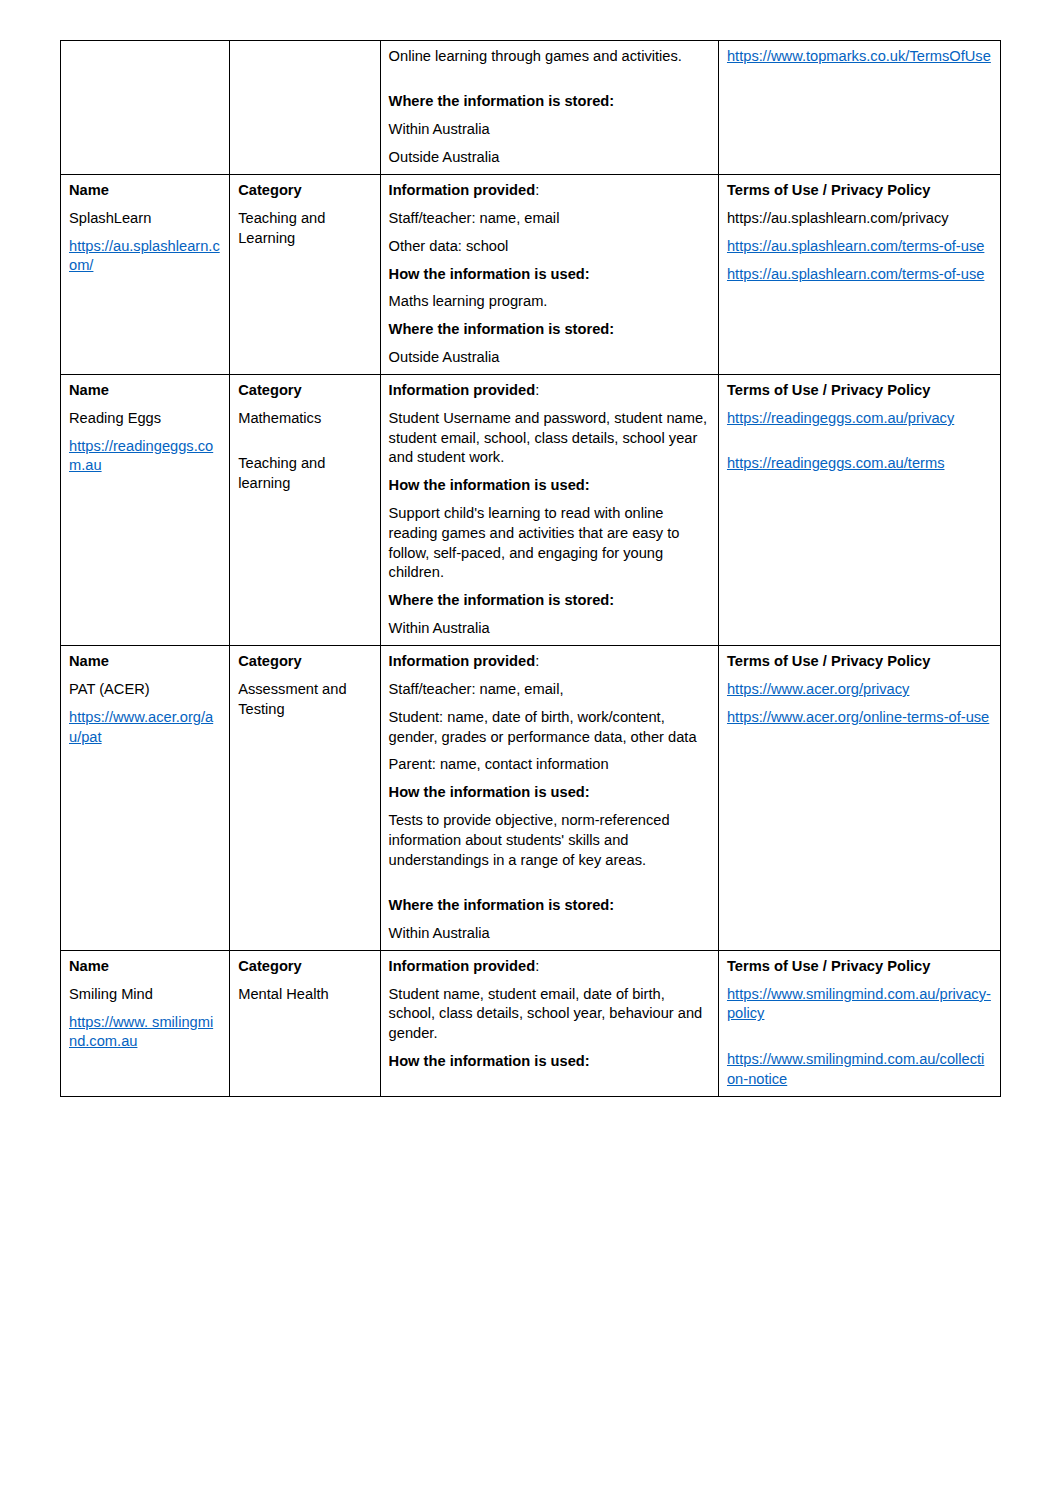| | | Online learning through games and activities. Where the information is stored: Within Australia Outside Australia | https://www.topmarks.co.uk/TermsOfUse |
| Name SplashLearn https://au.splashlearn.com/ | Category Teaching and Learning | Information provided : Staff/teacher: name, email Other data: school How the information is used: Maths learning program. Where the information is stored: Outside Australia | Terms of Use / Privacy Policy https://au.splashlearn.com/privacy https://au.splashlearn.com/terms-of-use https://au.splashlearn.com/terms-of-use |
| Name Reading Eggs https://readingeggs.com.au | Category Mathematics Teaching and learning | Information provided : Student Username and password, student name, student email, school, class details, school year and student work. How the information is used: Support child's learning to read with online reading games and activities that are easy to follow, self-paced, and engaging for young children. Where the information is stored: Within Australia | Terms of Use / Privacy Policy https://readingeggs.com.au/privacy https://readingeggs.com.au/terms |
| Name PAT (ACER) https://www.acer.org/au/pat | Category Assessment and Testing | Information provided : Staff/teacher: name, email, Student: name, date of birth, work/content, gender, grades or performance data, other data Parent: name, contact information How the information is used: Tests to provide objective, norm-referenced information about students' skills and understandings in a range of key areas. Where the information is stored: Within Australia | Terms of Use / Privacy Policy https://www.acer.org/privacy https://www.acer.org/online-terms-of-use |
| Name Smiling Mind https://www. smilingmind.com.au | Category Mental Health | Information provided : Student name, student email, date of birth, school, class details, school year, behaviour and gender. How the information is used: | Terms of Use / Privacy Policy https://www.smilingmind.com.au/privacy-policy https://www.smilingmind.com.au/collection-notice |